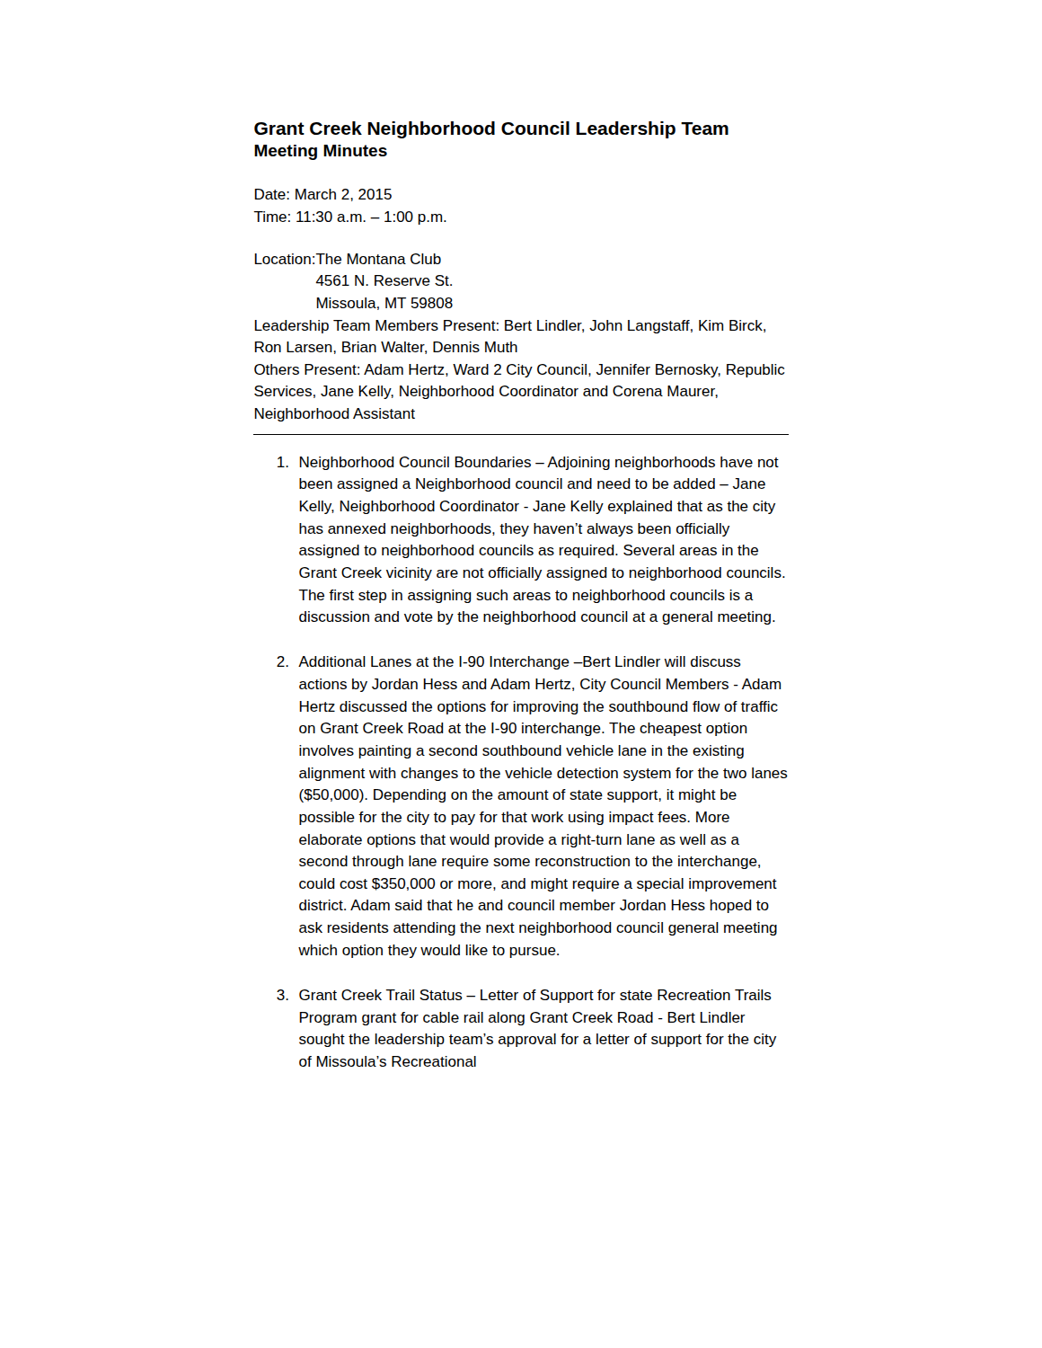Grant Creek Neighborhood Council Leadership Team
Meeting Minutes
Date: March 2, 2015
Time: 11:30 a.m. – 1:00 p.m.
| Location: | The Montana Club |
| | 4561 N. Reserve St. |
| | Missoula, MT 59808 |
Leadership Team Members Present: Bert Lindler, John Langstaff, Kim Birck, Ron Larsen, Brian Walter, Dennis Muth
Others Present: Adam Hertz, Ward 2 City Council, Jennifer Bernosky, Republic Services, Jane Kelly, Neighborhood Coordinator and Corena Maurer, Neighborhood Assistant
Neighborhood Council Boundaries – Adjoining neighborhoods have not been assigned a Neighborhood council and need to be added – Jane Kelly, Neighborhood Coordinator - Jane Kelly explained that as the city has annexed neighborhoods, they haven’t always been officially assigned to neighborhood councils as required. Several areas in the Grant Creek vicinity are not officially assigned to neighborhood councils. The first step in assigning such areas to neighborhood councils is a discussion and vote by the neighborhood council at a general meeting.
Additional Lanes at the I-90 Interchange –Bert Lindler will discuss actions by Jordan Hess and Adam Hertz, City Council Members - Adam Hertz discussed the options for improving the southbound flow of traffic on Grant Creek Road at the I-90 interchange. The cheapest option involves painting a second southbound vehicle lane in the existing alignment with changes to the vehicle detection system for the two lanes ($50,000). Depending on the amount of state support, it might be possible for the city to pay for that work using impact fees. More elaborate options that would provide a right-turn lane as well as a second through lane require some reconstruction to the interchange, could cost $350,000 or more, and might require a special improvement district. Adam said that he and council member Jordan Hess hoped to ask residents attending the next neighborhood council general meeting which option they would like to pursue.
Grant Creek Trail Status – Letter of Support for state Recreation Trails Program grant for cable rail along Grant Creek Road - Bert Lindler sought the leadership team’s approval for a letter of support for the city of Missoula’s Recreational